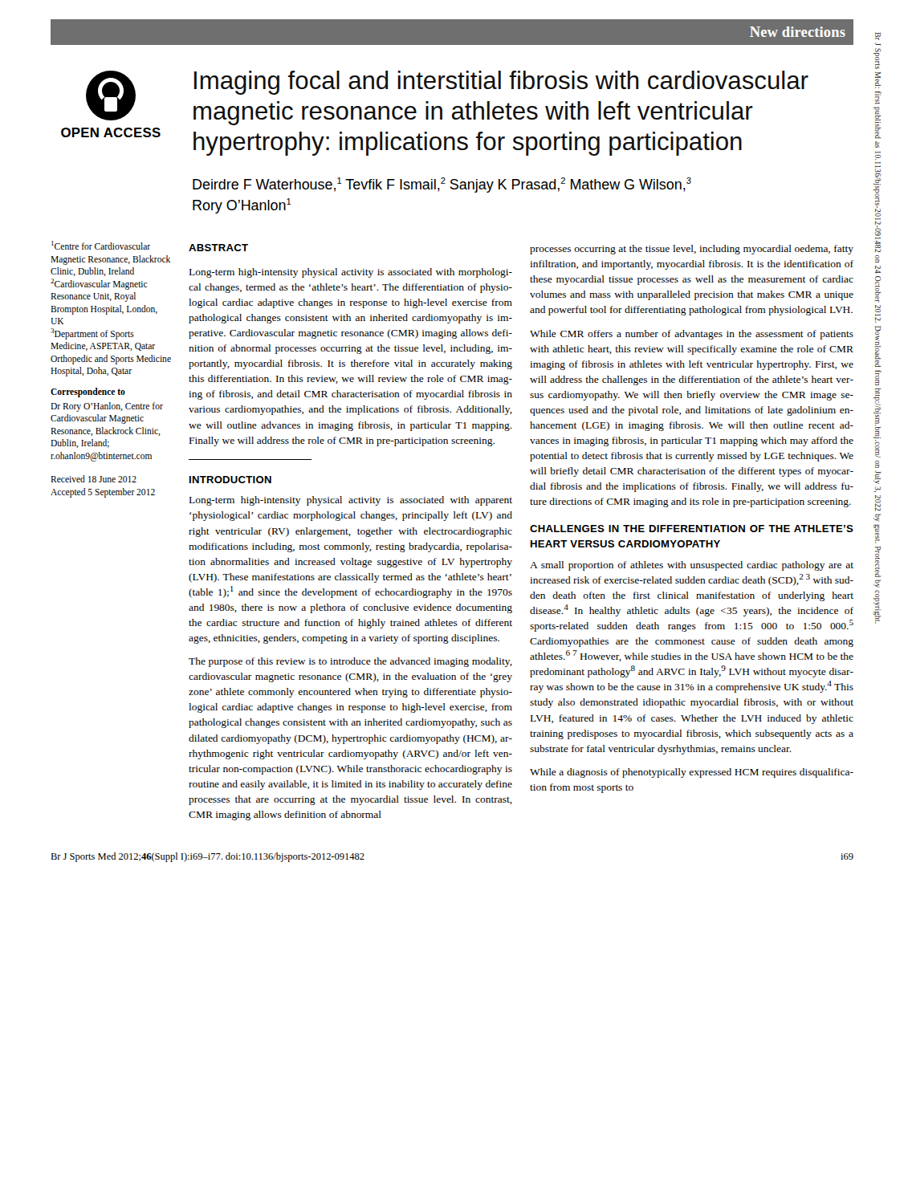Br J Sports Med: first published as 10.1136/bjsports-2012-091482 on 24 October 2012. Downloaded from http://bjsm.bmj.com/ on July 3, 2022 by guest. Protected by copyright.
New directions
OPEN ACCESS
Imaging focal and interstitial fibrosis with cardiovascular magnetic resonance in athletes with left ventricular hypertrophy: implications for sporting participation
Deirdre F Waterhouse,1 Tevfik F Ismail,2 Sanjay K Prasad,2 Mathew G Wilson,3
Rory O’Hanlon1
1Centre for Cardiovascular Magnetic Resonance, Blackrock Clinic, Dublin, Ireland
2Cardiovascular Magnetic Resonance Unit, Royal Brompton Hospital, London, UK
3Department of Sports Medicine, ASPETAR, Qatar Orthopedic and Sports Medicine Hospital, Doha, Qatar
Correspondence to
Dr Rory O’Hanlon, Centre for Cardiovascular Magnetic Resonance, Blackrock Clinic, Dublin, Ireland;
r.ohanlon9@btinternet.com
Received 18 June 2012
Accepted 5 September 2012
ABSTRACT
Long-term high-intensity physical activity is associated with morphological changes, termed as the ‘athlete’s heart’. The differentiation of physiological cardiac adaptive changes in response to high-level exercise from pathological changes consistent with an inherited cardiomyopathy is imperative. Cardiovascular magnetic resonance (CMR) imaging allows definition of abnormal processes occurring at the tissue level, including, importantly, myocardial fibrosis. It is therefore vital in accurately making this differentiation. In this review, we will review the role of CMR imaging of fibrosis, and detail CMR characterisation of myocardial fibrosis in various cardiomyopathies, and the implications of fibrosis. Additionally, we will outline advances in imaging fibrosis, in particular T1 mapping. Finally we will address the role of CMR in pre-participation screening.
Introduction
Long-term high-intensity physical activity is associated with apparent ‘physiological’ cardiac morphological changes, principally left (LV) and right ventricular (RV) enlargement, together with electrocardiographic modifications including, most commonly, resting bradycardia, repolarisation abnormalities and increased voltage suggestive of LV hypertrophy (LVH). These manifestations are classically termed as the ‘athlete’s heart’ (table 1);1 and since the development of echocardiography in the 1970s and 1980s, there is now a plethora of conclusive evidence documenting the cardiac structure and function of highly trained athletes of different ages, ethnicities, genders, competing in a variety of sporting disciplines.
The purpose of this review is to introduce the advanced imaging modality, cardiovascular magnetic resonance (CMR), in the evaluation of the ‘grey zone’ athlete commonly encountered when trying to differentiate physiological cardiac adaptive changes in response to high-level exercise, from pathological changes consistent with an inherited cardiomyopathy, such as dilated cardiomyopathy (DCM), hypertrophic cardiomyopathy (HCM), arrhythmogenic right ventricular cardiomyopathy (ARVC) and/or left ventricular non-compaction (LVNC). While transthoracic echocardiography is routine and easily available, it is limited in its inability to accurately define processes that are occurring at the myocardial tissue level. In contrast, CMR imaging allows definition of abnormal
processes occurring at the tissue level, including myocardial oedema, fatty infiltration, and importantly, myocardial fibrosis. It is the identification of these myocardial tissue processes as well as the measurement of cardiac volumes and mass with unparalleled precision that makes CMR a unique and powerful tool for differentiating pathological from physiological LVH.
While CMR offers a number of advantages in the assessment of patients with athletic heart, this review will specifically examine the role of CMR imaging of fibrosis in athletes with left ventricular hypertrophy. First, we will address the challenges in the differentiation of the athlete’s heart versus cardiomyopathy. We will then briefly overview the CMR image sequences used and the pivotal role, and limitations of late gadolinium enhancement (LGE) in imaging fibrosis. We will then outline recent advances in imaging fibrosis, in particular T1 mapping which may afford the potential to detect fibrosis that is currently missed by LGE techniques. We will briefly detail CMR characterisation of the different types of myocardial fibrosis and the implications of fibrosis. Finally, we will address future directions of CMR imaging and its role in pre-participation screening.
Challenges in the differentiation of the athlete’s heart versus cardiomyopathy
A small proportion of athletes with unsuspected cardiac pathology are at increased risk of exercise-related sudden cardiac death (SCD),2 3 with sudden death often the first clinical manifestation of underlying heart disease.4 In healthy athletic adults (age <35 years), the incidence of sports-related sudden death ranges from 1:15 000 to 1:50 000.5 Cardiomyopathies are the commonest cause of sudden death among athletes.6 7 However, while studies in the USA have shown HCM to be the predominant pathology8 and ARVC in Italy,9 LVH without myocyte disarray was shown to be the cause in 31% in a comprehensive UK study.4 This study also demonstrated idiopathic myocardial fibrosis, with or without LVH, featured in 14% of cases. Whether the LVH induced by athletic training predisposes to myocardial fibrosis, which subsequently acts as a substrate for fatal ventricular dysrhythmias, remains unclear.
While a diagnosis of phenotypically expressed HCM requires disqualification from most sports to
Br J Sports Med 2012;46(Suppl I):i69–i77. doi:10.1136/bjsports-2012-091482
i69